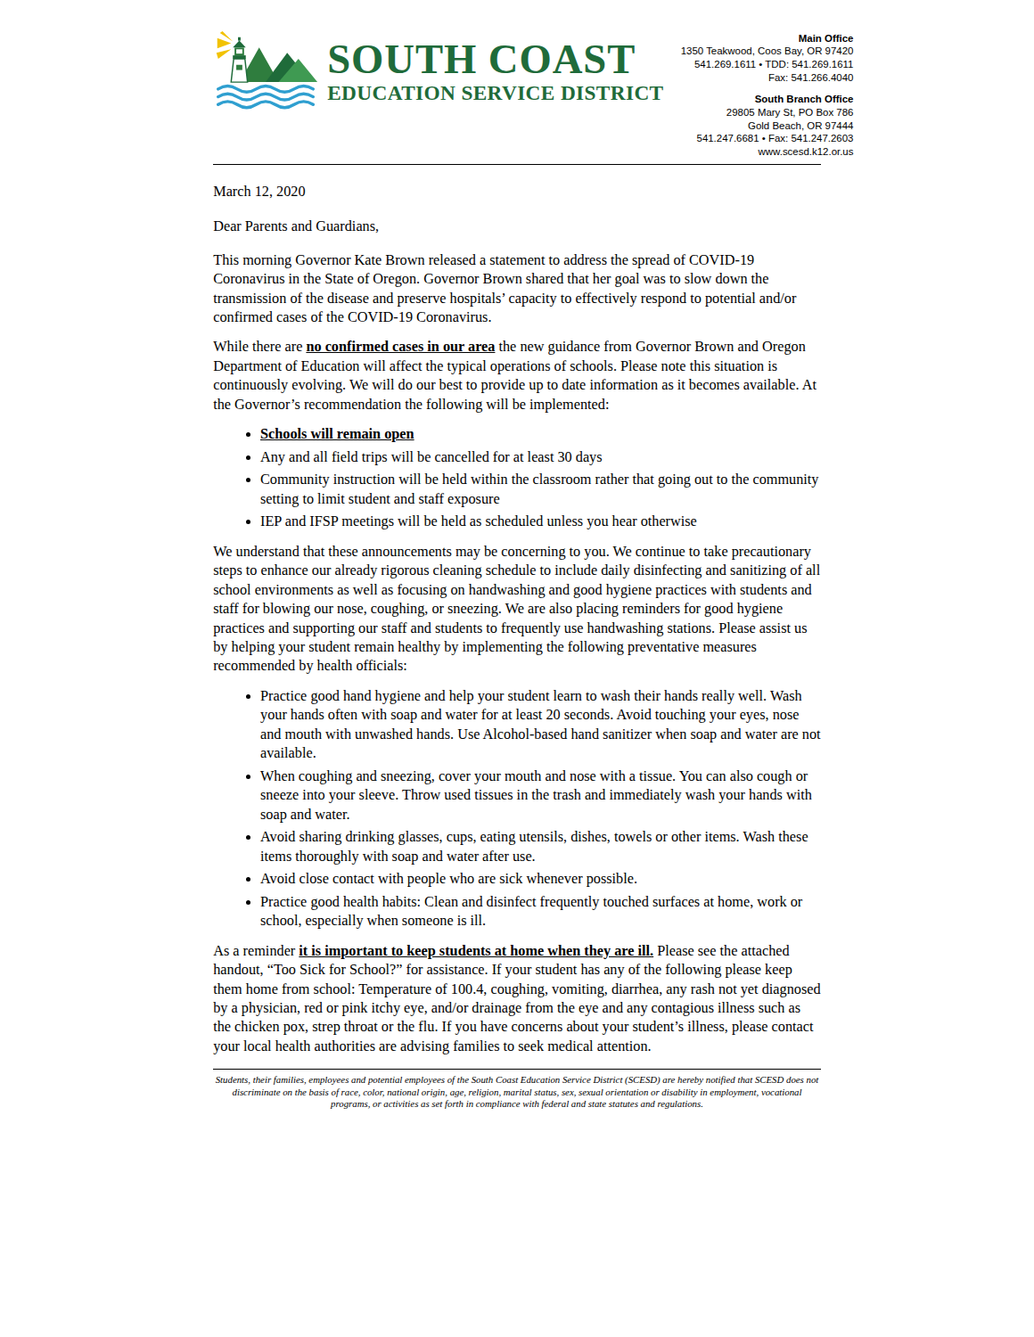SOUTH COAST
EDUCATION SERVICE DISTRICT
Main Office
1350 Teakwood, Coos Bay, OR 97420
541.269.1611 • TDD: 541.269.1611
Fax: 541.266.4040
South Branch Office
29805 Mary St, PO Box 786
Gold Beach, OR 97444
541.247.6681 • Fax: 541.247.2603
www.scesd.k12.or.us
March 12, 2020
Dear Parents and Guardians,
This morning Governor Kate Brown released a statement to address the spread of COVID-19 Coronavirus in the State of Oregon. Governor Brown shared that her goal was to slow down the transmission of the disease and preserve hospitals’ capacity to effectively respond to potential and/or confirmed cases of the COVID-19 Coronavirus.
While there are no confirmed cases in our area the new guidance from Governor Brown and Oregon Department of Education will affect the typical operations of schools. Please note this situation is continuously evolving. We will do our best to provide up to date information as it becomes available. At the Governor’s recommendation the following will be implemented:
Schools will remain open
Any and all field trips will be cancelled for at least 30 days
Community instruction will be held within the classroom rather that going out to the community setting to limit student and staff exposure
IEP and IFSP meetings will be held as scheduled unless you hear otherwise
We understand that these announcements may be concerning to you. We continue to take precautionary steps to enhance our already rigorous cleaning schedule to include daily disinfecting and sanitizing of all school environments as well as focusing on handwashing and good hygiene practices with students and staff for blowing our nose, coughing, or sneezing. We are also placing reminders for good hygiene practices and supporting our staff and students to frequently use handwashing stations. Please assist us by helping your student remain healthy by implementing the following preventative measures recommended by health officials:
Practice good hand hygiene and help your student learn to wash their hands really well. Wash your hands often with soap and water for at least 20 seconds. Avoid touching your eyes, nose and mouth with unwashed hands. Use Alcohol-based hand sanitizer when soap and water are not available.
When coughing and sneezing, cover your mouth and nose with a tissue. You can also cough or sneeze into your sleeve. Throw used tissues in the trash and immediately wash your hands with soap and water.
Avoid sharing drinking glasses, cups, eating utensils, dishes, towels or other items. Wash these items thoroughly with soap and water after use.
Avoid close contact with people who are sick whenever possible.
Practice good health habits: Clean and disinfect frequently touched surfaces at home, work or school, especially when someone is ill.
As a reminder it is important to keep students at home when they are ill. Please see the attached handout, “Too Sick for School?” for assistance. If your student has any of the following please keep them home from school: Temperature of 100.4, coughing, vomiting, diarrhea, any rash not yet diagnosed by a physician, red or pink itchy eye, and/or drainage from the eye and any contagious illness such as the chicken pox, strep throat or the flu. If you have concerns about your student’s illness, please contact your local health authorities are advising families to seek medical attention.
Students, their families, employees and potential employees of the South Coast Education Service District (SCESD) are hereby notified that SCESD does not discriminate on the basis of race, color, national origin, age, religion, marital status, sex, sexual orientation or disability in employment, vocational programs, or activities as set forth in compliance with federal and state statutes and regulations.